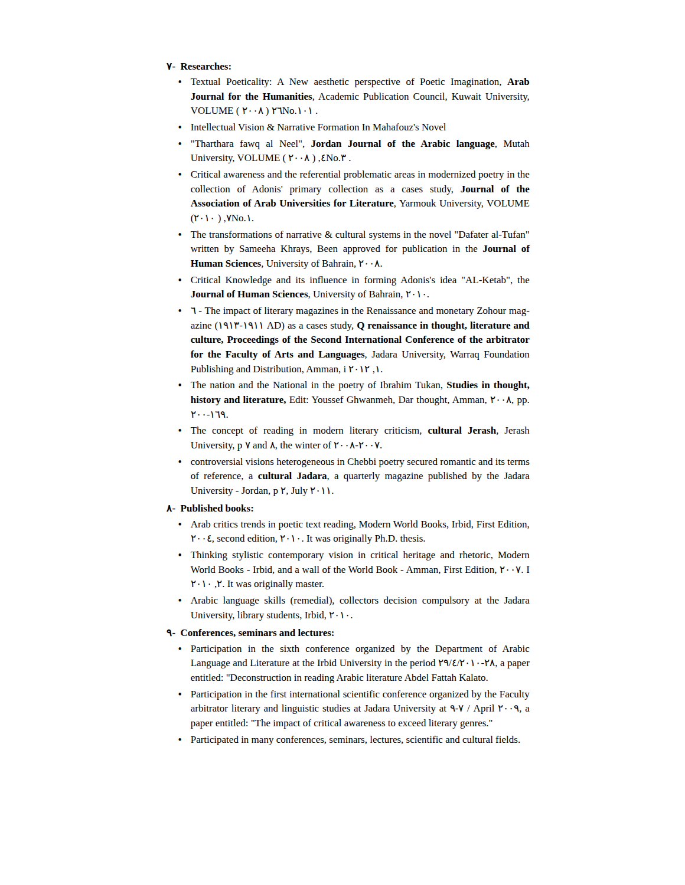٧- Researches:
Textual Poeticality: A New aesthetic perspective of Poetic Imagination, Arab Journal for the Humanities, Academic Publication Council, Kuwait University, VOLUME ٢٦ ( ٢٠٠٨ )No.١٠١ .
Intellectual Vision & Narrative Formation In Mahafouz's Novel
"Tharthara fawq al Neel", Jordan Journal of the Arabic language, Mutah University, VOLUME ٤, ( ٢٠٠٨ )No.٣ .
Critical awareness and the referential problematic areas in modernized poetry in the collection of Adonis' primary collection as a cases study, Journal of the Association of Arab Universities for Literature, Yarmouk University, VOLUME ٧, ( ٢٠١٠)No.١.
The transformations of narrative & cultural systems in the novel "Dafater al-Tufan" written by Sameeha Khrays, Been approved for publication in the Journal of Human Sciences, University of Bahrain, ٢٠٠٨.
Critical Knowledge and its influence in forming Adonis's idea "AL-Ketab", the Journal of Human Sciences, University of Bahrain, ٢٠١٠.
٦ - The impact of literary magazines in the Renaissance and monetary Zohour magazine (١٩١١-١٩١٣ AD) as a cases study, Q renaissance in thought, literature and culture, Proceedings of the Second International Conference of the arbitrator for the Faculty of Arts and Languages, Jadara University, Warraq Foundation Publishing and Distribution, Amman, i ١, ٢٠١٢.
The nation and the National in the poetry of Ibrahim Tukan, Studies in thought, history and literature, Edit: Youssef Ghwanmeh, Dar thought, Amman, ٢٠٠٨, pp. ١٦٩-٢٠٠.
The concept of reading in modern literary criticism, cultural Jerash, Jerash University, p ٧ and ٨, the winter of ٢٠٠٧-٢٠٠٨.
controversial visions heterogeneous in Chebbi poetry secured romantic and its terms of reference, a cultural Jadara, a quarterly magazine published by the Jadara University - Jordan, p ٢, July ٢٠١١.
٨- Published books:
Arab critics trends in poetic text reading, Modern World Books, Irbid, First Edition, ٢٠٠٤, second edition, ٢٠١٠. It was originally Ph.D. thesis.
Thinking stylistic contemporary vision in critical heritage and rhetoric, Modern World Books - Irbid, and a wall of the World Book - Amman, First Edition, ٢٠٠٧. I ٢, ٢٠١٠. It was originally master.
Arabic language skills (remedial), collectors decision compulsory at the Jadara University, library students, Irbid, ٢٠١٠.
٩- Conferences, seminars and lectures:
Participation in the sixth conference organized by the Department of Arabic Language and Literature at the Irbid University in the period ٢٨-٢٩/٤/٢٠١٠, a paper entitled: "Deconstruction in reading Arabic literature Abdel Fattah Kalato.
Participation in the first international scientific conference organized by the Faculty arbitrator literary and linguistic studies at Jadara University at ٧-٩ / April ٢٠٠٩, a paper entitled: "The impact of critical awareness to exceed literary genres."
Participated in many conferences, seminars, lectures, scientific and cultural fields.